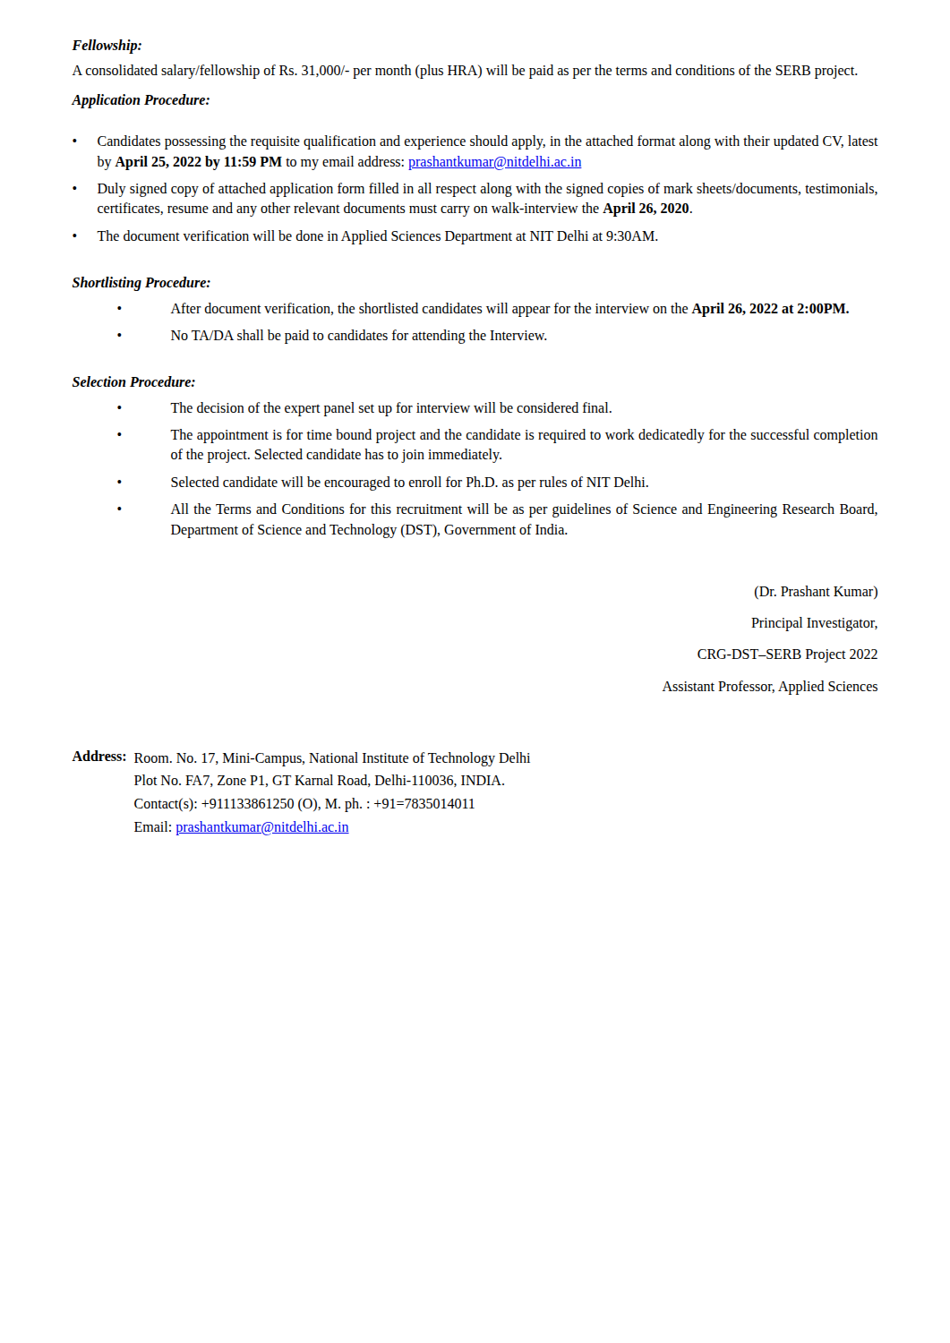Fellowship:
A consolidated salary/fellowship of Rs. 31,000/- per month (plus HRA) will be paid as per the terms and conditions of the SERB project.
Application Procedure:
Candidates possessing the requisite qualification and experience should apply, in the attached format along with their updated CV, latest by April 25, 2022 by 11:59 PM to my email address: prashantkumar@nitdelhi.ac.in
Duly signed copy of attached application form filled in all respect along with the signed copies of mark sheets/documents, testimonials, certificates, resume and any other relevant documents must carry on walk-interview the April 26, 2020.
The document verification will be done in Applied Sciences Department at NIT Delhi at 9:30AM.
Shortlisting Procedure:
After document verification, the shortlisted candidates will appear for the interview on the April 26, 2022 at 2:00PM.
No TA/DA shall be paid to candidates for attending the Interview.
Selection Procedure:
The decision of the expert panel set up for interview will be considered final.
The appointment is for time bound project and the candidate is required to work dedicatedly for the successful completion of the project. Selected candidate has to join immediately.
Selected candidate will be encouraged to enroll for Ph.D. as per rules of NIT Delhi.
All the Terms and Conditions for this recruitment will be as per guidelines of Science and Engineering Research Board, Department of Science and Technology (DST), Government of India.
(Dr. Prashant Kumar)
Principal Investigator,
CRG-DST–SERB Project 2022
Assistant Professor, Applied Sciences
| Address: | Room. No. 17, Mini-Campus, National Institute of Technology Delhi Plot No. FA7, Zone P1, GT Karnal Road, Delhi-110036, INDIA. Contact(s): +911133861250 (O), M. ph. : +91=7835014011 Email: prashantkumar@nitdelhi.ac.in |